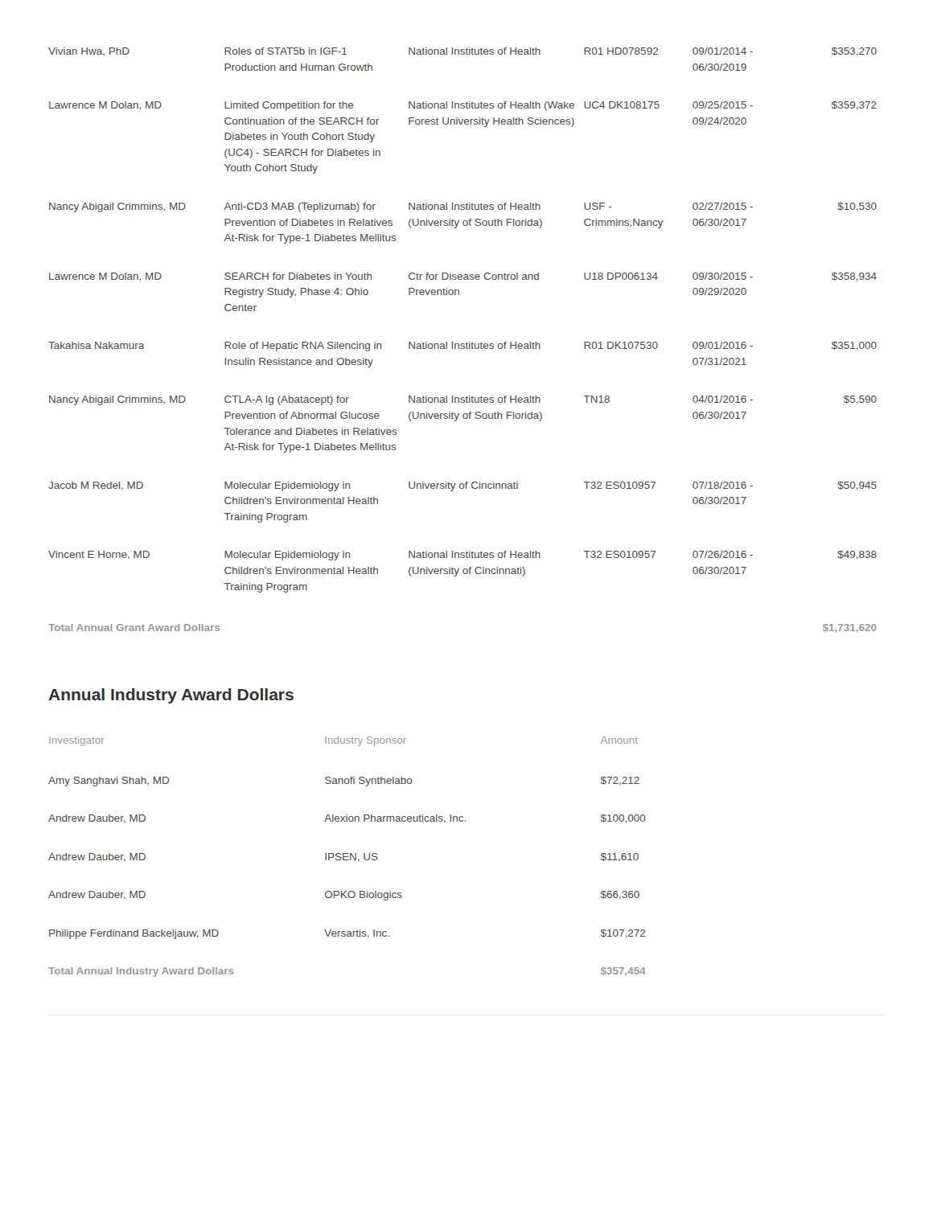| Vivian Hwa, PhD | Roles of STAT5b in IGF-1 Production and Human Growth | National Institutes of Health | R01 HD078592 | 09/01/2014 - 06/30/2019 | $353,270 |
| Lawrence M Dolan, MD | Limited Competition for the Continuation of the SEARCH for Diabetes in Youth Cohort Study (UC4) - SEARCH for Diabetes in Youth Cohort Study | National Institutes of Health (Wake Forest University Health Sciences) | UC4 DK108175 | 09/25/2015 - 09/24/2020 | $359,372 |
| Nancy Abigail Crimmins, MD | Anti-CD3 MAB (Teplizumab) for Prevention of Diabetes in Relatives At-Risk for Type-1 Diabetes Mellitus | National Institutes of Health (University of South Florida) | USF - Crimmins,Nancy | 02/27/2015 - 06/30/2017 | $10,530 |
| Lawrence M Dolan, MD | SEARCH for Diabetes in Youth Registry Study, Phase 4: Ohio Center | Ctr for Disease Control and Prevention | U18 DP006134 | 09/30/2015 - 09/29/2020 | $358,934 |
| Takahisa Nakamura | Role of Hepatic RNA Silencing in Insulin Resistance and Obesity | National Institutes of Health | R01 DK107530 | 09/01/2016 - 07/31/2021 | $351,000 |
| Nancy Abigail Crimmins, MD | CTLA-A Ig (Abatacept) for Prevention of Abnormal Glucose Tolerance and Diabetes in Relatives At-Risk for Type-1 Diabetes Mellitus | National Institutes of Health (University of South Florida) | TN18 | 04/01/2016 - 06/30/2017 | $5,590 |
| Jacob M Redel, MD | Molecular Epidemiology in Children's Environmental Health Training Program | University of Cincinnati | T32 ES010957 | 07/18/2016 - 06/30/2017 | $50,945 |
| Vincent E Horne, MD | Molecular Epidemiology in Children's Environmental Health Training Program | National Institutes of Health (University of Cincinnati) | T32 ES010957 | 07/26/2016 - 06/30/2017 | $49,838 |
| Total Annual Grant Award Dollars | $1,731,620 |
Annual Industry Award Dollars
| Investigator | Industry Sponsor | Amount |
| --- | --- | --- |
| Amy Sanghavi Shah, MD | Sanofi Synthelabo | $72,212 |
| Andrew Dauber, MD | Alexion Pharmaceuticals, Inc. | $100,000 |
| Andrew Dauber, MD | IPSEN, US | $11,610 |
| Andrew Dauber, MD | OPKO Biologics | $66,360 |
| Philippe Ferdinand Backeljauw, MD | Versartis, Inc. | $107,272 |
| Total Annual Industry Award Dollars | $357,454 |